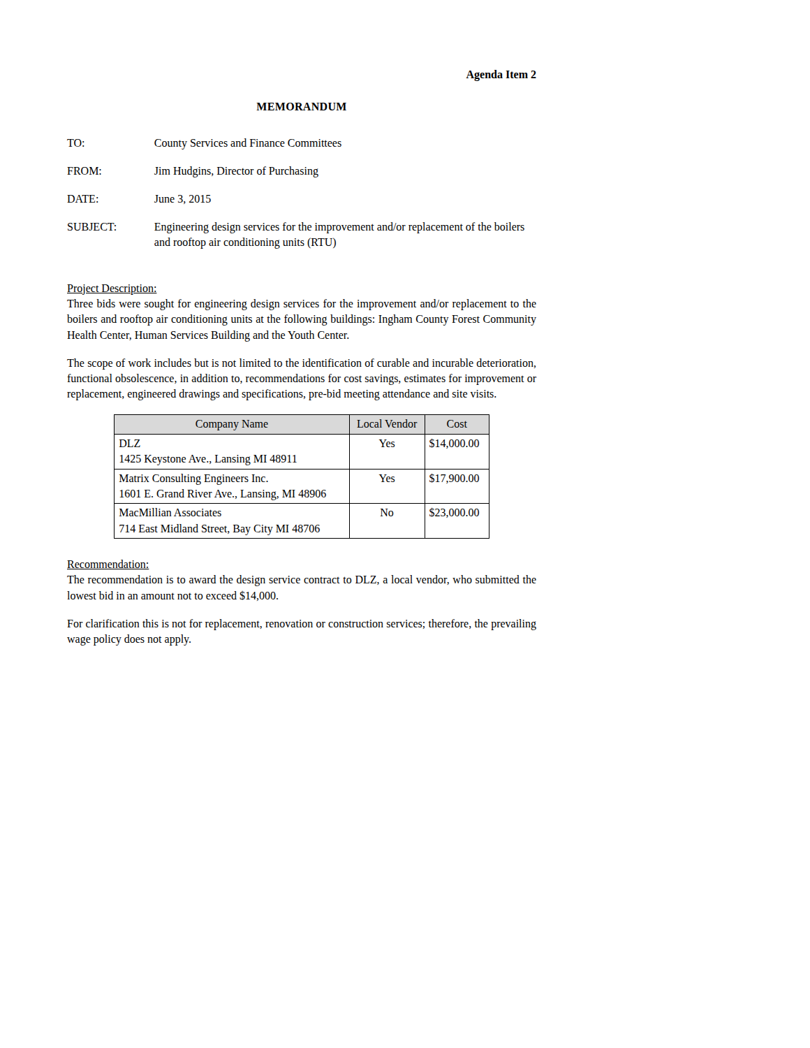Agenda Item 2
MEMORANDUM
| TO: | County Services and Finance Committees |
| FROM: | Jim Hudgins, Director of Purchasing |
| DATE: | June 3, 2015 |
| SUBJECT: | Engineering design services for the improvement and/or replacement of the boilers and rooftop air conditioning units (RTU) |
Project Description:
Three bids were sought for engineering design services for the improvement and/or replacement to the boilers and rooftop air conditioning units at the following buildings: Ingham County Forest Community Health Center, Human Services Building and the Youth Center.
The scope of work includes but is not limited to the identification of curable and incurable deterioration, functional obsolescence, in addition to, recommendations for cost savings, estimates for improvement or replacement, engineered drawings and specifications, pre-bid meeting attendance and site visits.
| Company Name | Local Vendor | Cost |
| --- | --- | --- |
| DLZ 1425 Keystone Ave., Lansing MI 48911 | Yes | $14,000.00 |
| Matrix Consulting Engineers Inc. 1601 E. Grand River Ave., Lansing, MI 48906 | Yes | $17,900.00 |
| MacMillian Associates 714 East Midland Street, Bay City MI 48706 | No | $23,000.00 |
Recommendation:
The recommendation is to award the design service contract to DLZ, a local vendor, who submitted the lowest bid in an amount not to exceed $14,000.
For clarification this is not for replacement, renovation or construction services; therefore, the prevailing wage policy does not apply.